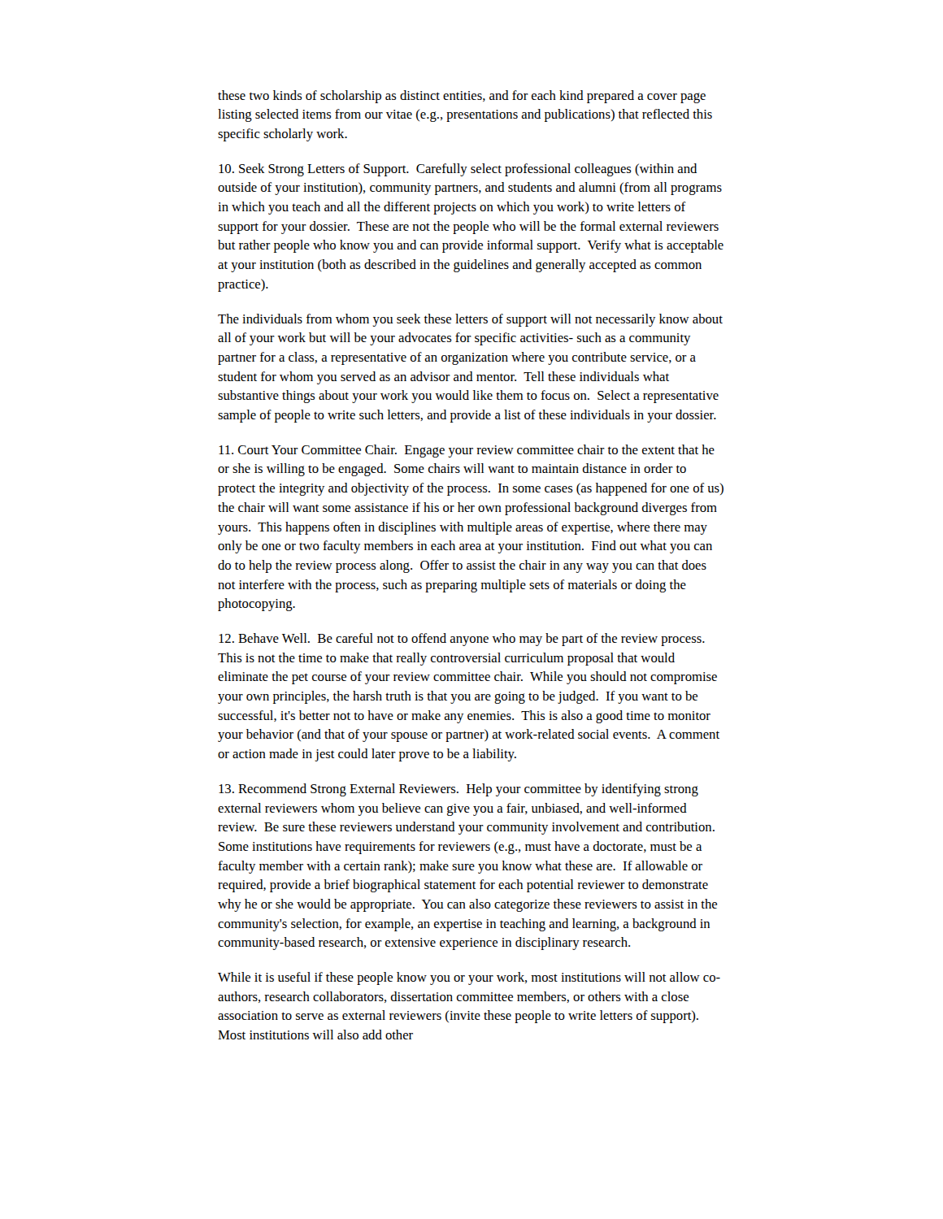these two kinds of scholarship as distinct entities, and for each kind prepared a cover page listing selected items from our vitae (e.g., presentations and publications) that reflected this specific scholarly work.
10. Seek Strong Letters of Support. Carefully select professional colleagues (within and outside of your institution), community partners, and students and alumni (from all programs in which you teach and all the different projects on which you work) to write letters of support for your dossier. These are not the people who will be the formal external reviewers but rather people who know you and can provide informal support. Verify what is acceptable at your institution (both as described in the guidelines and generally accepted as common practice).
The individuals from whom you seek these letters of support will not necessarily know about all of your work but will be your advocates for specific activities- such as a community partner for a class, a representative of an organization where you contribute service, or a student for whom you served as an advisor and mentor. Tell these individuals what substantive things about your work you would like them to focus on. Select a representative sample of people to write such letters, and provide a list of these individuals in your dossier.
11. Court Your Committee Chair. Engage your review committee chair to the extent that he or she is willing to be engaged. Some chairs will want to maintain distance in order to protect the integrity and objectivity of the process. In some cases (as happened for one of us) the chair will want some assistance if his or her own professional background diverges from yours. This happens often in disciplines with multiple areas of expertise, where there may only be one or two faculty members in each area at your institution. Find out what you can do to help the review process along. Offer to assist the chair in any way you can that does not interfere with the process, such as preparing multiple sets of materials or doing the photocopying.
12. Behave Well. Be careful not to offend anyone who may be part of the review process. This is not the time to make that really controversial curriculum proposal that would eliminate the pet course of your review committee chair. While you should not compromise your own principles, the harsh truth is that you are going to be judged. If you want to be successful, it's better not to have or make any enemies. This is also a good time to monitor your behavior (and that of your spouse or partner) at work-related social events. A comment or action made in jest could later prove to be a liability.
13. Recommend Strong External Reviewers. Help your committee by identifying strong external reviewers whom you believe can give you a fair, unbiased, and well-informed review. Be sure these reviewers understand your community involvement and contribution. Some institutions have requirements for reviewers (e.g., must have a doctorate, must be a faculty member with a certain rank); make sure you know what these are. If allowable or required, provide a brief biographical statement for each potential reviewer to demonstrate why he or she would be appropriate. You can also categorize these reviewers to assist in the community's selection, for example, an expertise in teaching and learning, a background in community-based research, or extensive experience in disciplinary research.
While it is useful if these people know you or your work, most institutions will not allow co-authors, research collaborators, dissertation committee members, or others with a close association to serve as external reviewers (invite these people to write letters of support). Most institutions will also add other